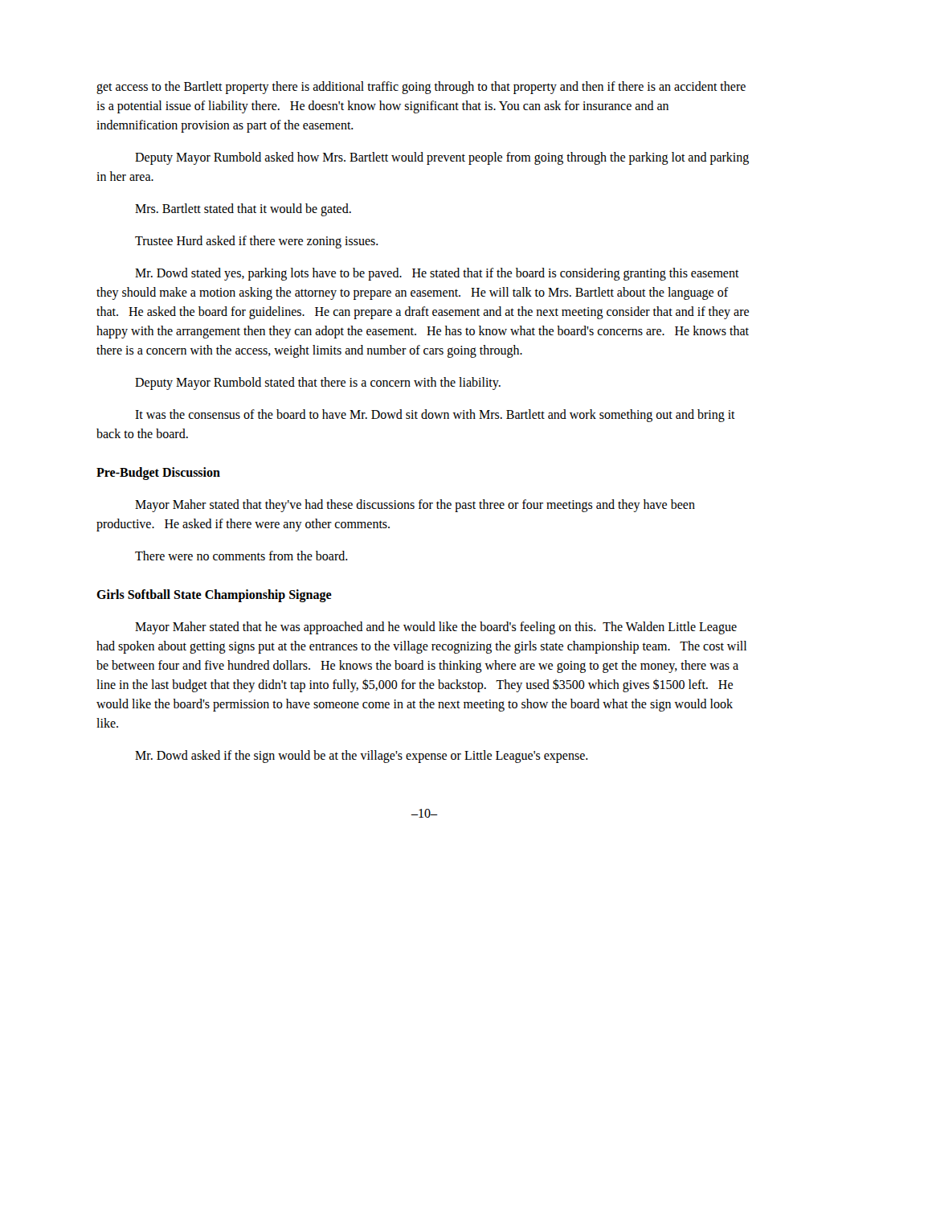get access to the Bartlett property there is additional traffic going through to that property and then if there is an accident there is a potential issue of liability there. He doesn't know how significant that is. You can ask for insurance and an indemnification provision as part of the easement.
Deputy Mayor Rumbold asked how Mrs. Bartlett would prevent people from going through the parking lot and parking in her area.
Mrs. Bartlett stated that it would be gated.
Trustee Hurd asked if there were zoning issues.
Mr. Dowd stated yes, parking lots have to be paved. He stated that if the board is considering granting this easement they should make a motion asking the attorney to prepare an easement. He will talk to Mrs. Bartlett about the language of that. He asked the board for guidelines. He can prepare a draft easement and at the next meeting consider that and if they are happy with the arrangement then they can adopt the easement. He has to know what the board's concerns are. He knows that there is a concern with the access, weight limits and number of cars going through.
Deputy Mayor Rumbold stated that there is a concern with the liability.
It was the consensus of the board to have Mr. Dowd sit down with Mrs. Bartlett and work something out and bring it back to the board.
Pre-Budget Discussion
Mayor Maher stated that they've had these discussions for the past three or four meetings and they have been productive. He asked if there were any other comments.
There were no comments from the board.
Girls Softball State Championship Signage
Mayor Maher stated that he was approached and he would like the board's feeling on this. The Walden Little League had spoken about getting signs put at the entrances to the village recognizing the girls state championship team. The cost will be between four and five hundred dollars. He knows the board is thinking where are we going to get the money, there was a line in the last budget that they didn't tap into fully, $5,000 for the backstop. They used $3500 which gives $1500 left. He would like the board's permission to have someone come in at the next meeting to show the board what the sign would look like.
Mr. Dowd asked if the sign would be at the village's expense or Little League's expense.
–10–